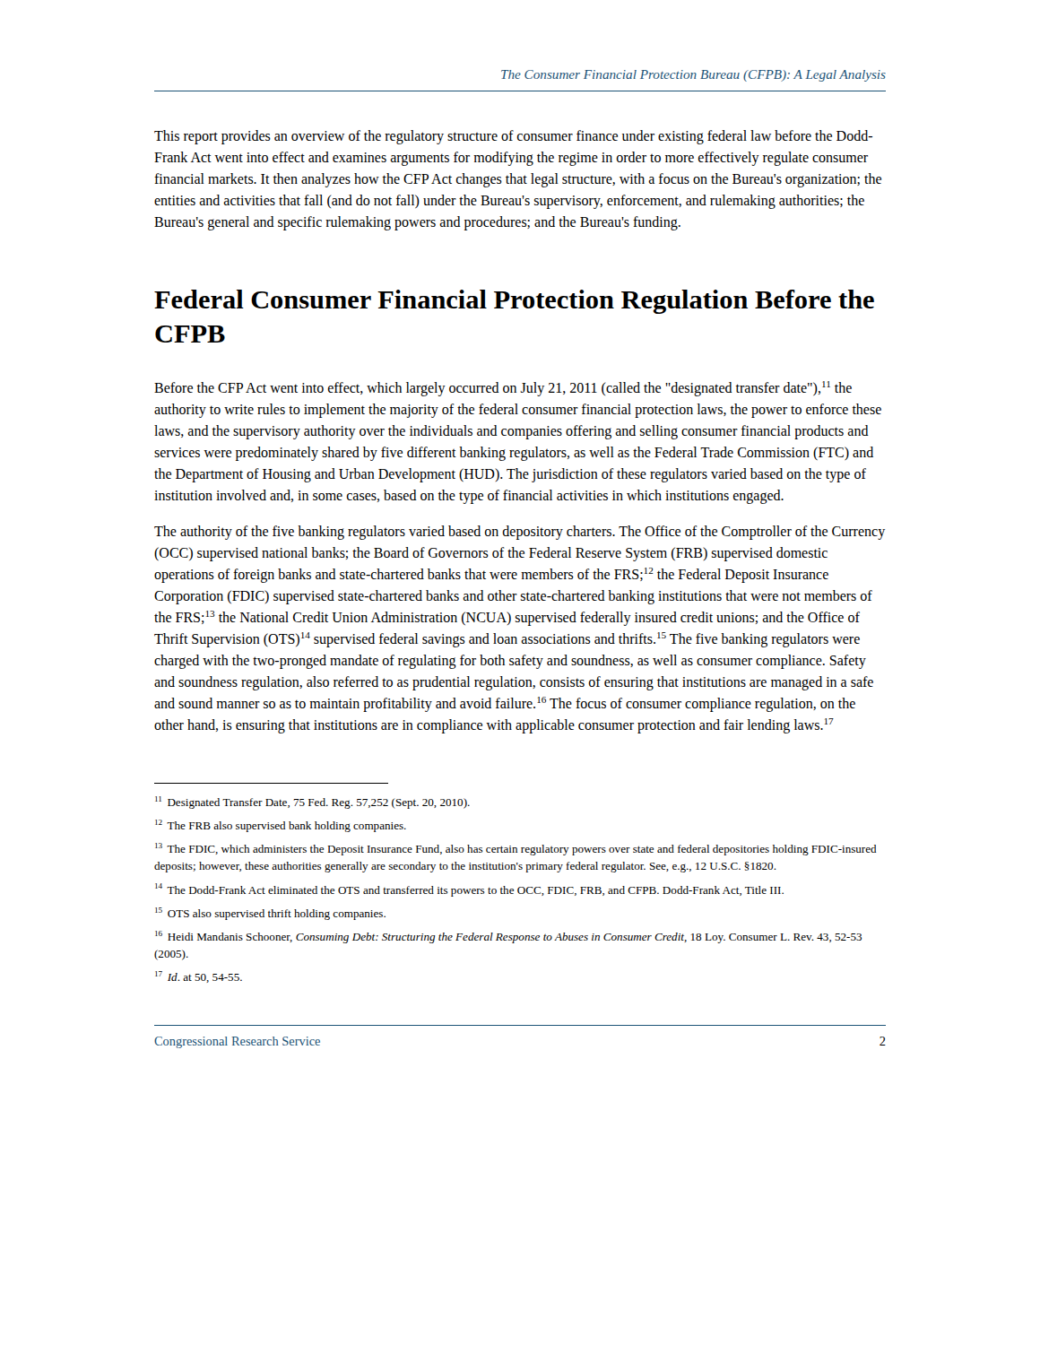The Consumer Financial Protection Bureau (CFPB): A Legal Analysis
This report provides an overview of the regulatory structure of consumer finance under existing federal law before the Dodd-Frank Act went into effect and examines arguments for modifying the regime in order to more effectively regulate consumer financial markets. It then analyzes how the CFP Act changes that legal structure, with a focus on the Bureau's organization; the entities and activities that fall (and do not fall) under the Bureau's supervisory, enforcement, and rulemaking authorities; the Bureau's general and specific rulemaking powers and procedures; and the Bureau's funding.
Federal Consumer Financial Protection Regulation Before the CFPB
Before the CFP Act went into effect, which largely occurred on July 21, 2011 (called the "designated transfer date"),11 the authority to write rules to implement the majority of the federal consumer financial protection laws, the power to enforce these laws, and the supervisory authority over the individuals and companies offering and selling consumer financial products and services were predominately shared by five different banking regulators, as well as the Federal Trade Commission (FTC) and the Department of Housing and Urban Development (HUD). The jurisdiction of these regulators varied based on the type of institution involved and, in some cases, based on the type of financial activities in which institutions engaged.
The authority of the five banking regulators varied based on depository charters. The Office of the Comptroller of the Currency (OCC) supervised national banks; the Board of Governors of the Federal Reserve System (FRB) supervised domestic operations of foreign banks and state-chartered banks that were members of the FRS;12 the Federal Deposit Insurance Corporation (FDIC) supervised state-chartered banks and other state-chartered banking institutions that were not members of the FRS;13 the National Credit Union Administration (NCUA) supervised federally insured credit unions; and the Office of Thrift Supervision (OTS)14 supervised federal savings and loan associations and thrifts.15 The five banking regulators were charged with the two-pronged mandate of regulating for both safety and soundness, as well as consumer compliance. Safety and soundness regulation, also referred to as prudential regulation, consists of ensuring that institutions are managed in a safe and sound manner so as to maintain profitability and avoid failure.16 The focus of consumer compliance regulation, on the other hand, is ensuring that institutions are in compliance with applicable consumer protection and fair lending laws.17
11 Designated Transfer Date, 75 Fed. Reg. 57,252 (Sept. 20, 2010).
12 The FRB also supervised bank holding companies.
13 The FDIC, which administers the Deposit Insurance Fund, also has certain regulatory powers over state and federal depositories holding FDIC-insured deposits; however, these authorities generally are secondary to the institution's primary federal regulator. See, e.g., 12 U.S.C. §1820.
14 The Dodd-Frank Act eliminated the OTS and transferred its powers to the OCC, FDIC, FRB, and CFPB. Dodd-Frank Act, Title III.
15 OTS also supervised thrift holding companies.
16 Heidi Mandanis Schooner, Consuming Debt: Structuring the Federal Response to Abuses in Consumer Credit, 18 Loy. Consumer L. Rev. 43, 52-53 (2005).
17 Id. at 50, 54-55.
Congressional Research Service 2